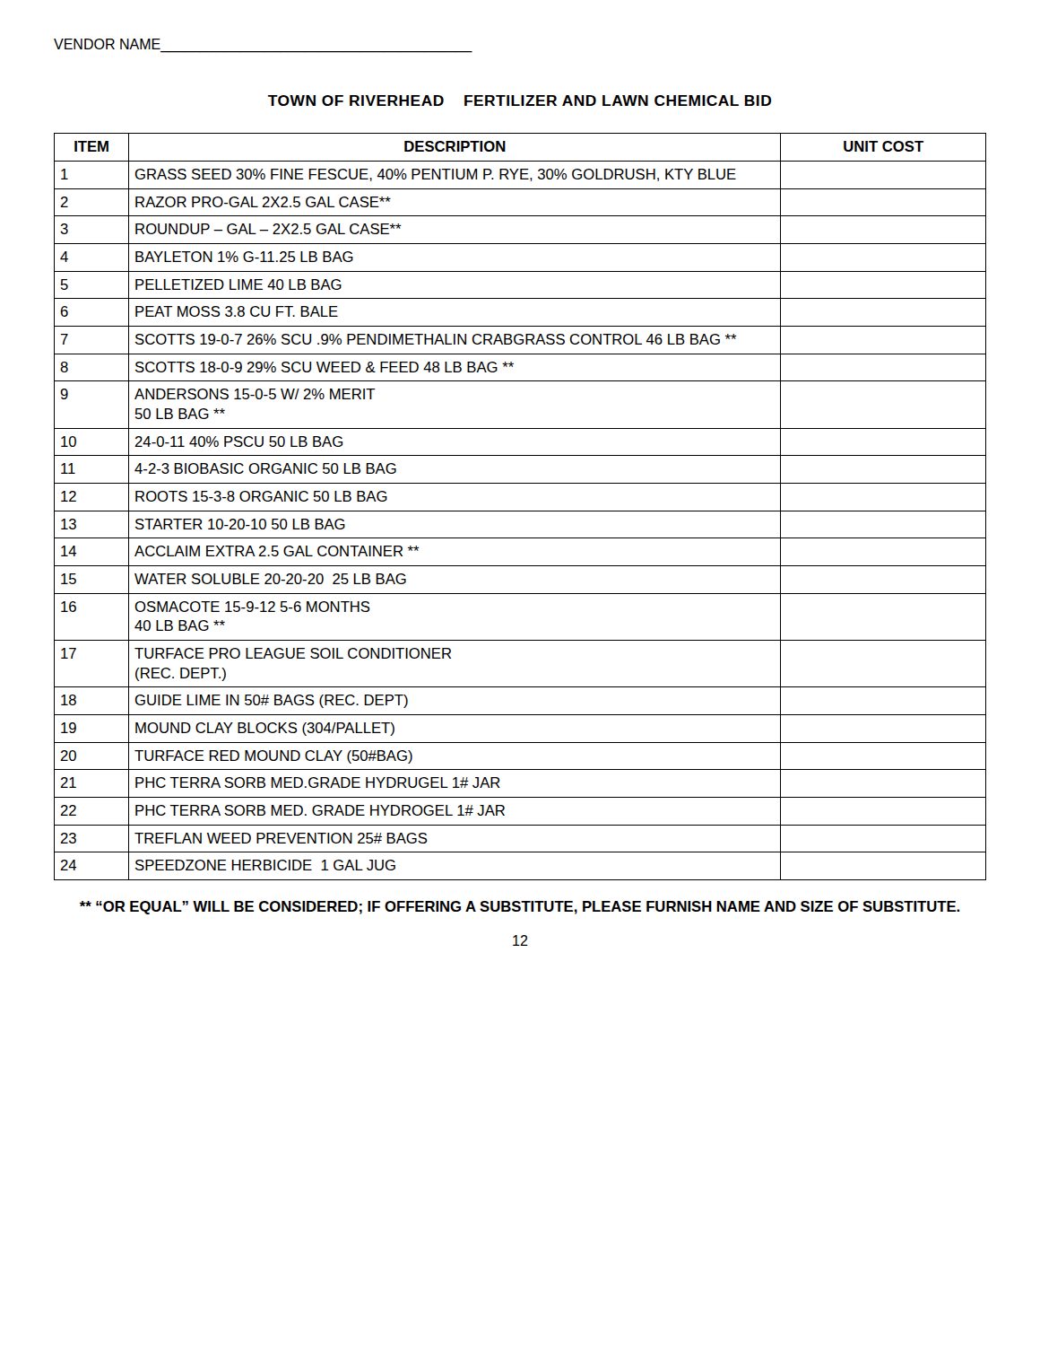VENDOR NAME_______________________________________
TOWN OF RIVERHEAD FERTILIZER AND LAWN CHEMICAL BID
| ITEM | DESCRIPTION | UNIT COST |
| --- | --- | --- |
| 1 | GRASS SEED 30% FINE FESCUE, 40% PENTIUM P. RYE, 30% GOLDRUSH, KTY BLUE | |
| 2 | RAZOR PRO-GAL 2X2.5 GAL CASE** | |
| 3 | ROUNDUP – GAL – 2X2.5 GAL CASE** | |
| 4 | BAYLETON 1% G-11.25 LB BAG | |
| 5 | PELLETIZED LIME 40 LB BAG | |
| 6 | PEAT MOSS 3.8 CU FT. BALE | |
| 7 | SCOTTS 19-0-7 26% SCU .9% PENDIMETHALIN CRABGRASS CONTROL 46 LB BAG ** | |
| 8 | SCOTTS 18-0-9 29% SCU WEED & FEED 48 LB BAG ** | |
| 9 | ANDERSONS 15-0-5 W/ 2% MERIT 50 LB BAG ** | |
| 10 | 24-0-11 40% PSCU 50 LB BAG | |
| 11 | 4-2-3 BIOBASIC ORGANIC 50 LB BAG | |
| 12 | ROOTS 15-3-8 ORGANIC 50 LB BAG | |
| 13 | STARTER 10-20-10 50 LB BAG | |
| 14 | ACCLAIM EXTRA 2.5 GAL CONTAINER ** | |
| 15 | WATER SOLUBLE 20-20-20 25 LB BAG | |
| 16 | OSMACOTE 15-9-12 5-6 MONTHS 40 LB BAG ** | |
| 17 | TURFACE PRO LEAGUE SOIL CONDITIONER (REC. DEPT.) | |
| 18 | GUIDE LIME IN 50# BAGS (REC. DEPT) | |
| 19 | MOUND CLAY BLOCKS (304/PALLET) | |
| 20 | TURFACE RED MOUND CLAY (50#BAG) | |
| 21 | PHC TERRA SORB MED.GRADE HYDRUGEL 1# JAR | |
| 22 | PHC TERRA SORB MED. GRADE HYDROGEL 1# JAR | |
| 23 | TREFLAN WEED PREVENTION 25# BAGS | |
| 24 | SPEEDZONE HERBICIDE 1 GAL JUG | |
** “OR EQUAL” WILL BE CONSIDERED; IF OFFERING A SUBSTITUTE, PLEASE FURNISH NAME AND SIZE OF SUBSTITUTE.
12